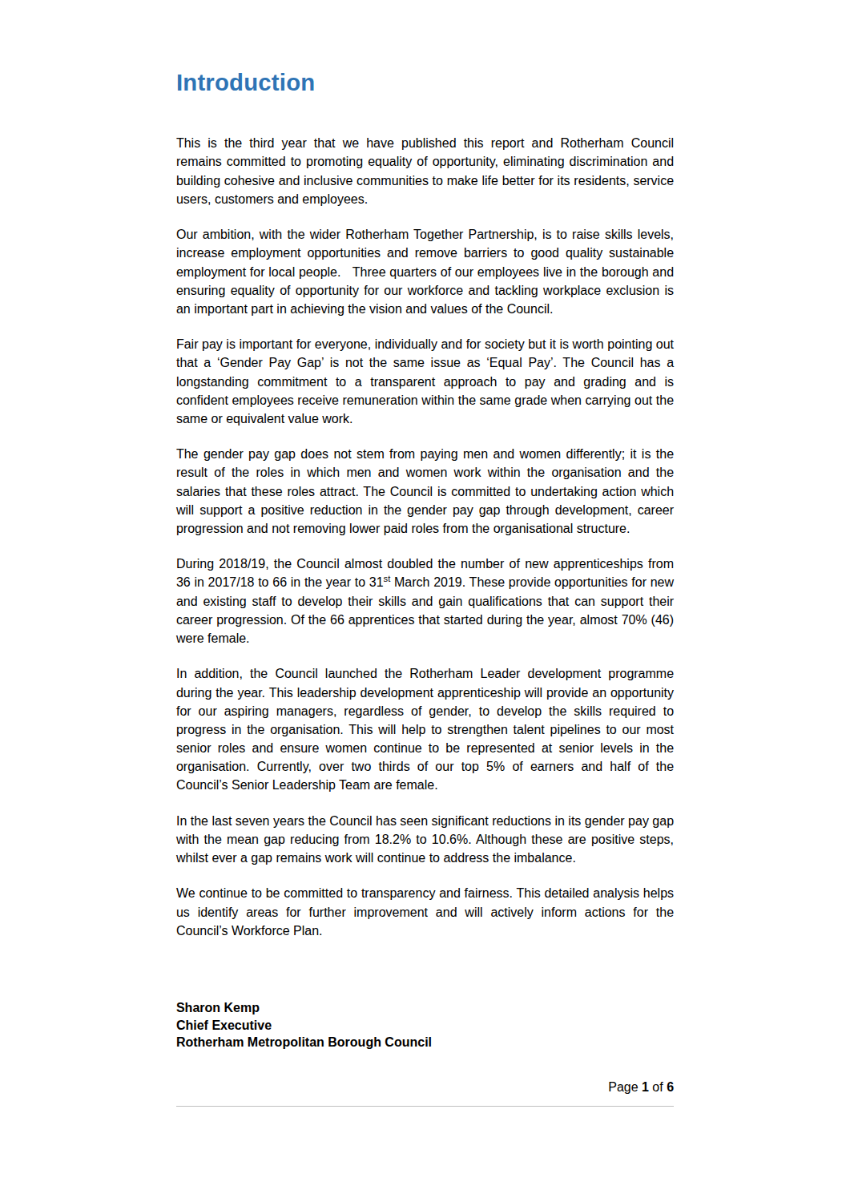Introduction
This is the third year that we have published this report and Rotherham Council remains committed to promoting equality of opportunity, eliminating discrimination and building cohesive and inclusive communities to make life better for its residents, service users, customers and employees.
Our ambition, with the wider Rotherham Together Partnership, is to raise skills levels, increase employment opportunities and remove barriers to good quality sustainable employment for local people. Three quarters of our employees live in the borough and ensuring equality of opportunity for our workforce and tackling workplace exclusion is an important part in achieving the vision and values of the Council.
Fair pay is important for everyone, individually and for society but it is worth pointing out that a ‘Gender Pay Gap’ is not the same issue as ‘Equal Pay’. The Council has a longstanding commitment to a transparent approach to pay and grading and is confident employees receive remuneration within the same grade when carrying out the same or equivalent value work.
The gender pay gap does not stem from paying men and women differently; it is the result of the roles in which men and women work within the organisation and the salaries that these roles attract. The Council is committed to undertaking action which will support a positive reduction in the gender pay gap through development, career progression and not removing lower paid roles from the organisational structure.
During 2018/19, the Council almost doubled the number of new apprenticeships from 36 in 2017/18 to 66 in the year to 31st March 2019. These provide opportunities for new and existing staff to develop their skills and gain qualifications that can support their career progression. Of the 66 apprentices that started during the year, almost 70% (46) were female.
In addition, the Council launched the Rotherham Leader development programme during the year. This leadership development apprenticeship will provide an opportunity for our aspiring managers, regardless of gender, to develop the skills required to progress in the organisation. This will help to strengthen talent pipelines to our most senior roles and ensure women continue to be represented at senior levels in the organisation. Currently, over two thirds of our top 5% of earners and half of the Council’s Senior Leadership Team are female.
In the last seven years the Council has seen significant reductions in its gender pay gap with the mean gap reducing from 18.2% to 10.6%. Although these are positive steps, whilst ever a gap remains work will continue to address the imbalance.
We continue to be committed to transparency and fairness. This detailed analysis helps us identify areas for further improvement and will actively inform actions for the Council’s Workforce Plan.
Sharon Kemp
Chief Executive
Rotherham Metropolitan Borough Council
Page 1 of 6